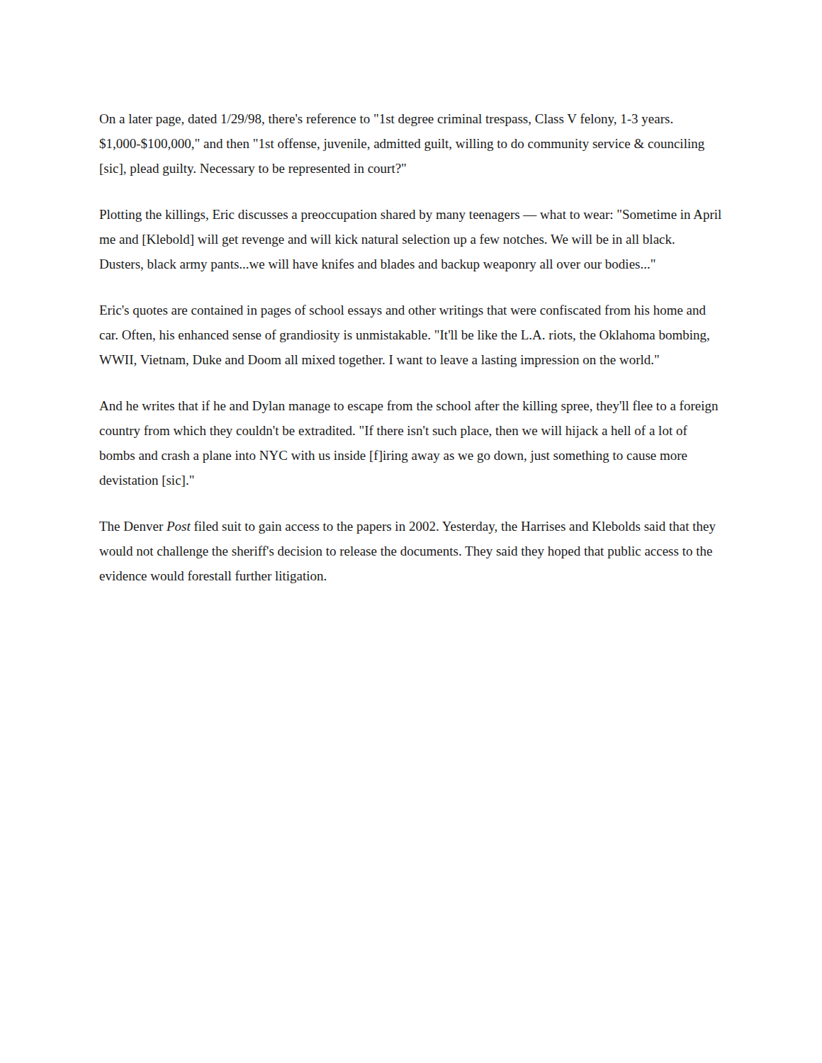On a later page, dated 1/29/98, there's reference to "1st degree criminal trespass, Class V felony, 1-3 years. $1,000-$100,000," and then "1st offense, juvenile, admitted guilt, willing to do community service & counciling [sic], plead guilty. Necessary to be represented in court?"
Plotting the killings, Eric discusses a preoccupation shared by many teenagers — what to wear: "Sometime in April me and [Klebold] will get revenge and will kick natural selection up a few notches. We will be in all black. Dusters, black army pants...we will have knifes and blades and backup weaponry all over our bodies..."
Eric's quotes are contained in pages of school essays and other writings that were confiscated from his home and car. Often, his enhanced sense of grandiosity is unmistakable. "It'll be like the L.A. riots, the Oklahoma bombing, WWII, Vietnam, Duke and Doom all mixed together. I want to leave a lasting impression on the world."
And he writes that if he and Dylan manage to escape from the school after the killing spree, they'll flee to a foreign country from which they couldn't be extradited. "If there isn't such place, then we will hijack a hell of a lot of bombs and crash a plane into NYC with us inside [f]iring away as we go down, just something to cause more devistation [sic]."
The Denver Post filed suit to gain access to the papers in 2002. Yesterday, the Harrises and Klebolds said that they would not challenge the sheriff's decision to release the documents. They said they hoped that public access to the evidence would forestall further litigation.